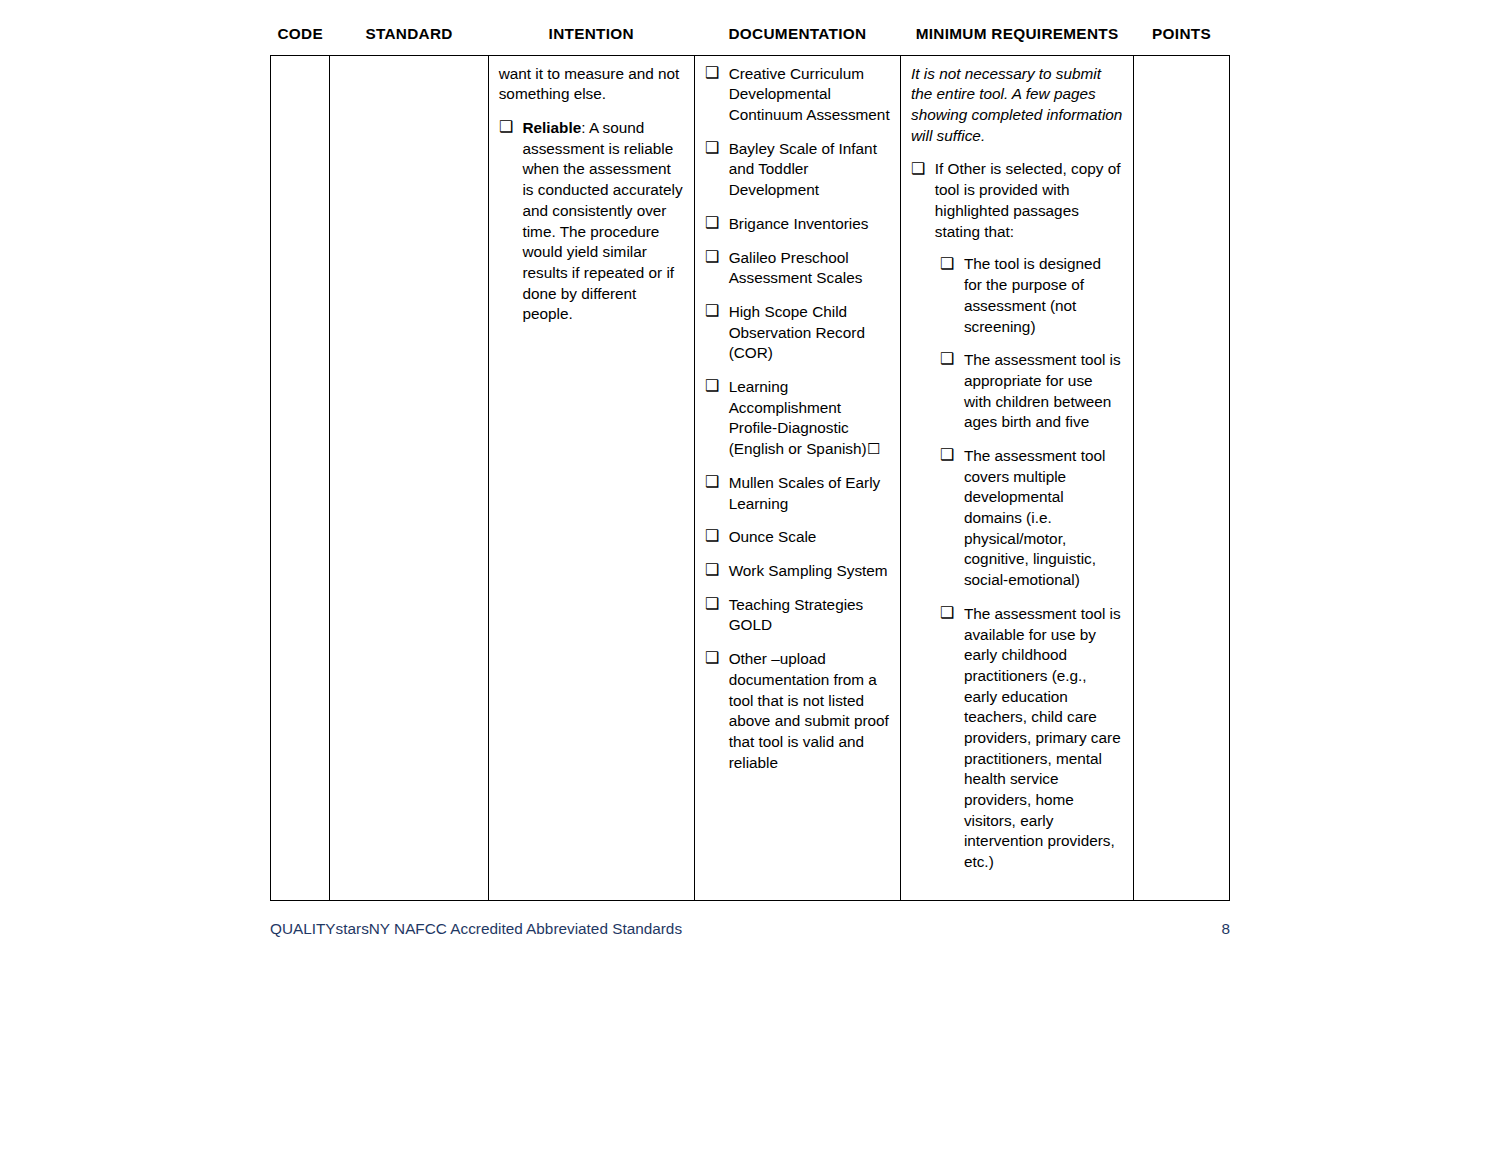| CODE | STANDARD | INTENTION | DOCUMENTATION | MINIMUM REQUIREMENTS | POINTS |
| --- | --- | --- | --- | --- | --- |
| | | want it to measure and not something else. Reliable : A sound assessment is reliable when the assessment is conducted accurately and consistently over time. The procedure would yield similar results if repeated or if done by different people. | Creative Curriculum Developmental Continuum Assessment Bayley Scale of Infant and Toddler Development Brigance Inventories Galileo Preschool Assessment Scales High Scope Child Observation Record (COR) Learning Accomplishment Profile-Diagnostic (English or Spanish) ☐ Mullen Scales of Early Learning Ounce Scale Work Sampling System Teaching Strategies GOLD Other –upload documentation from a tool that is not listed above and submit proof that tool is valid and reliable | It is not necessary to submit the entire tool. A few pages showing completed information will suffice. If Other is selected, copy of tool is provided with highlighted passages stating that: The tool is designed for the purpose of assessment (not screening) The assessment tool is appropriate for use with children between ages birth and five The assessment tool covers multiple developmental domains (i.e. physical/motor, cognitive, linguistic, social-emotional) The assessment tool is available for use by early childhood practitioners (e.g., early education teachers, child care providers, primary care practitioners, mental health service providers, home visitors, early intervention providers, etc.) | |
QUALITYstarsNY NAFCC Accredited Abbreviated Standards
8